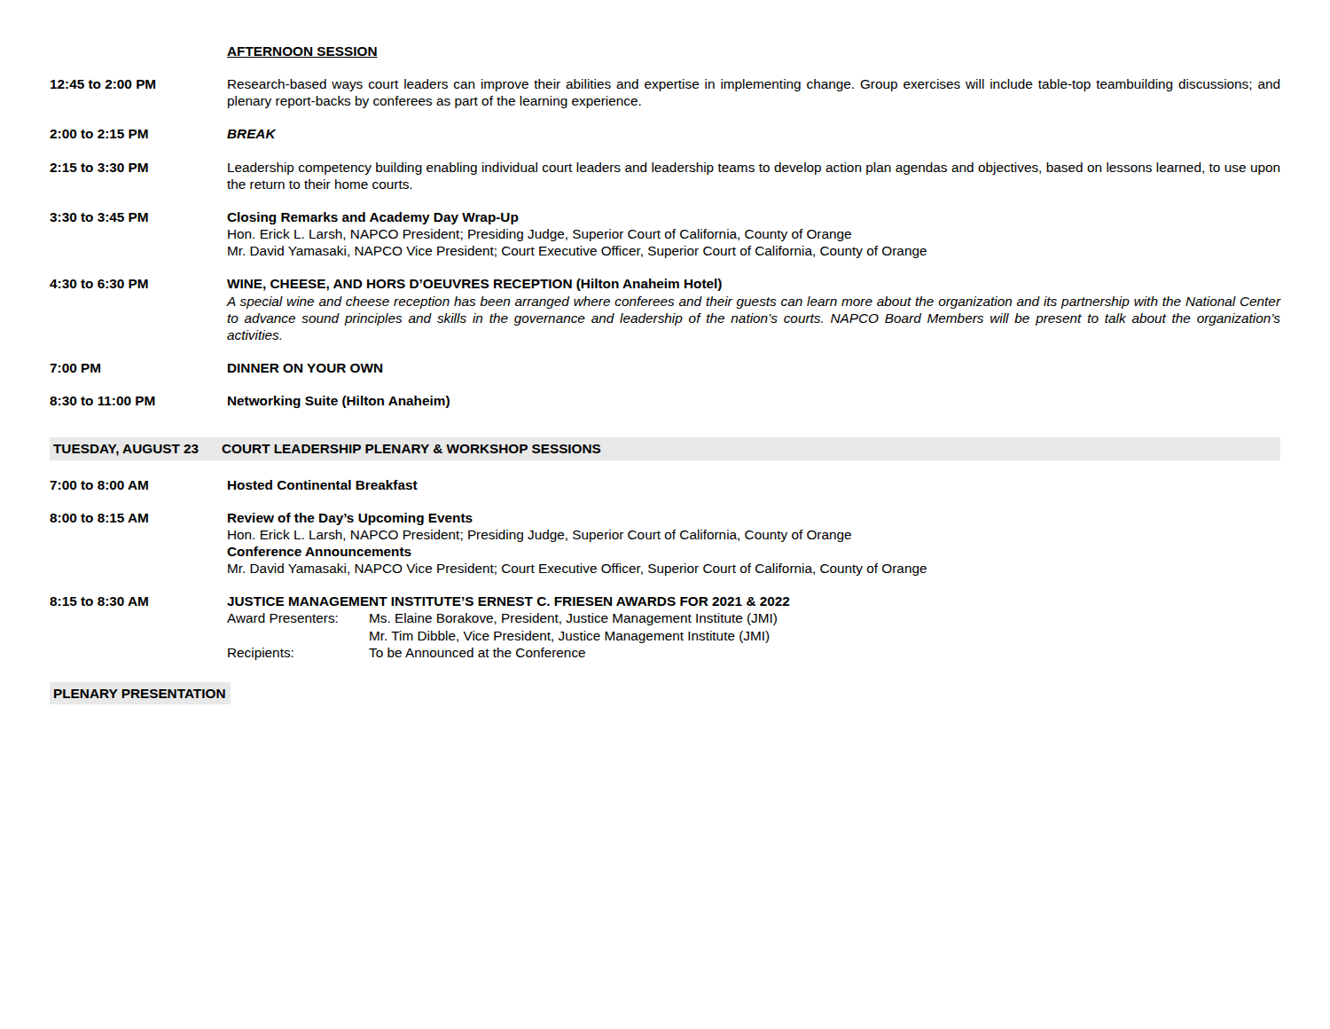AFTERNOON SESSION
| 12:45 to 2:00 PM | Research-based ways court leaders can improve their abilities and expertise in implementing change. Group exercises will include table-top teambuilding discussions; and plenary report-backs by conferees as part of the learning experience. |
| 2:00 to 2:15 PM | BREAK |
| 2:15 to 3:30 PM | Leadership competency building enabling individual court leaders and leadership teams to develop action plan agendas and objectives, based on lessons learned, to use upon the return to their home courts. |
| 3:30 to 3:45 PM | Closing Remarks and Academy Day Wrap-Up Hon. Erick L. Larsh, NAPCO President; Presiding Judge, Superior Court of California, County of Orange Mr. David Yamasaki, NAPCO Vice President; Court Executive Officer, Superior Court of California, County of Orange |
| 4:30 to 6:30 PM | WINE, CHEESE, AND HORS D’OEUVRES RECEPTION (Hilton Anaheim Hotel) A special wine and cheese reception has been arranged where conferees and their guests can learn more about the organization and its partnership with the National Center to advance sound principles and skills in the governance and leadership of the nation’s courts. NAPCO Board Members will be present to talk about the organization’s activities. |
| 7:00 PM | DINNER ON YOUR OWN |
| 8:30 to 11:00 PM | Networking Suite (Hilton Anaheim) |
TUESDAY, AUGUST 23 COURT LEADERSHIP PLENARY & WORKSHOP SESSIONS
| 7:00 to 8:00 AM | Hosted Continental Breakfast |
| 8:00 to 8:15 AM | Review of the Day’s Upcoming Events Hon. Erick L. Larsh, NAPCO President; Presiding Judge, Superior Court of California, County of Orange Conference Announcements Mr. David Yamasaki, NAPCO Vice President; Court Executive Officer, Superior Court of California, County of Orange |
| 8:15 to 8:30 AM | JUSTICE MANAGEMENT INSTITUTE’S ERNEST C. FRIESEN AWARDS FOR 2021 & 2022 Award Presenters: Ms. Elaine Borakove, President, Justice Management Institute (JMI) Mr. Tim Dibble, Vice President, Justice Management Institute (JMI) Recipients: To be Announced at the Conference |
PLENARY PRESENTATION